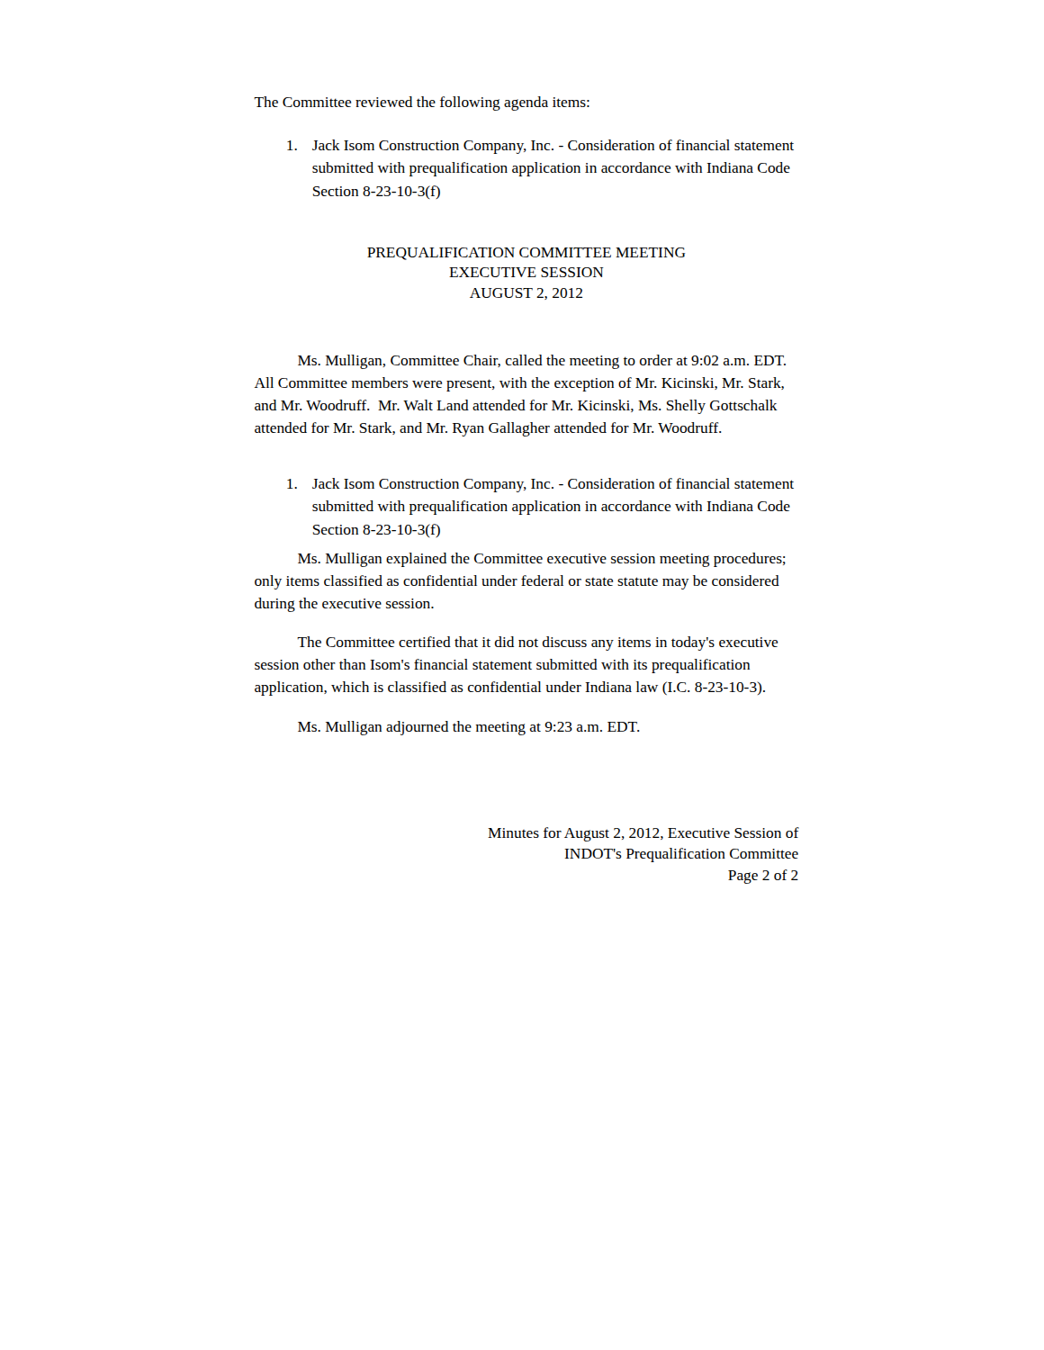The Committee reviewed the following agenda items:
Jack Isom Construction Company, Inc. - Consideration of financial statement submitted with prequalification application in accordance with Indiana Code Section 8-23-10-3(f)
PREQUALIFICATION COMMITTEE MEETING
EXECUTIVE SESSION
AUGUST 2, 2012
Ms. Mulligan, Committee Chair, called the meeting to order at 9:02 a.m. EDT. All Committee members were present, with the exception of Mr. Kicinski, Mr. Stark, and Mr. Woodruff. Mr. Walt Land attended for Mr. Kicinski, Ms. Shelly Gottschalk attended for Mr. Stark, and Mr. Ryan Gallagher attended for Mr. Woodruff.
Jack Isom Construction Company, Inc. - Consideration of financial statement submitted with prequalification application in accordance with Indiana Code Section 8-23-10-3(f)
Ms. Mulligan explained the Committee executive session meeting procedures; only items classified as confidential under federal or state statute may be considered during the executive session.
The Committee certified that it did not discuss any items in today's executive session other than Isom's financial statement submitted with its prequalification application, which is classified as confidential under Indiana law (I.C. 8-23-10-3).
Ms. Mulligan adjourned the meeting at 9:23 a.m. EDT.
Minutes for August 2, 2012, Executive Session of
INDOT's Prequalification Committee
Page 2 of 2